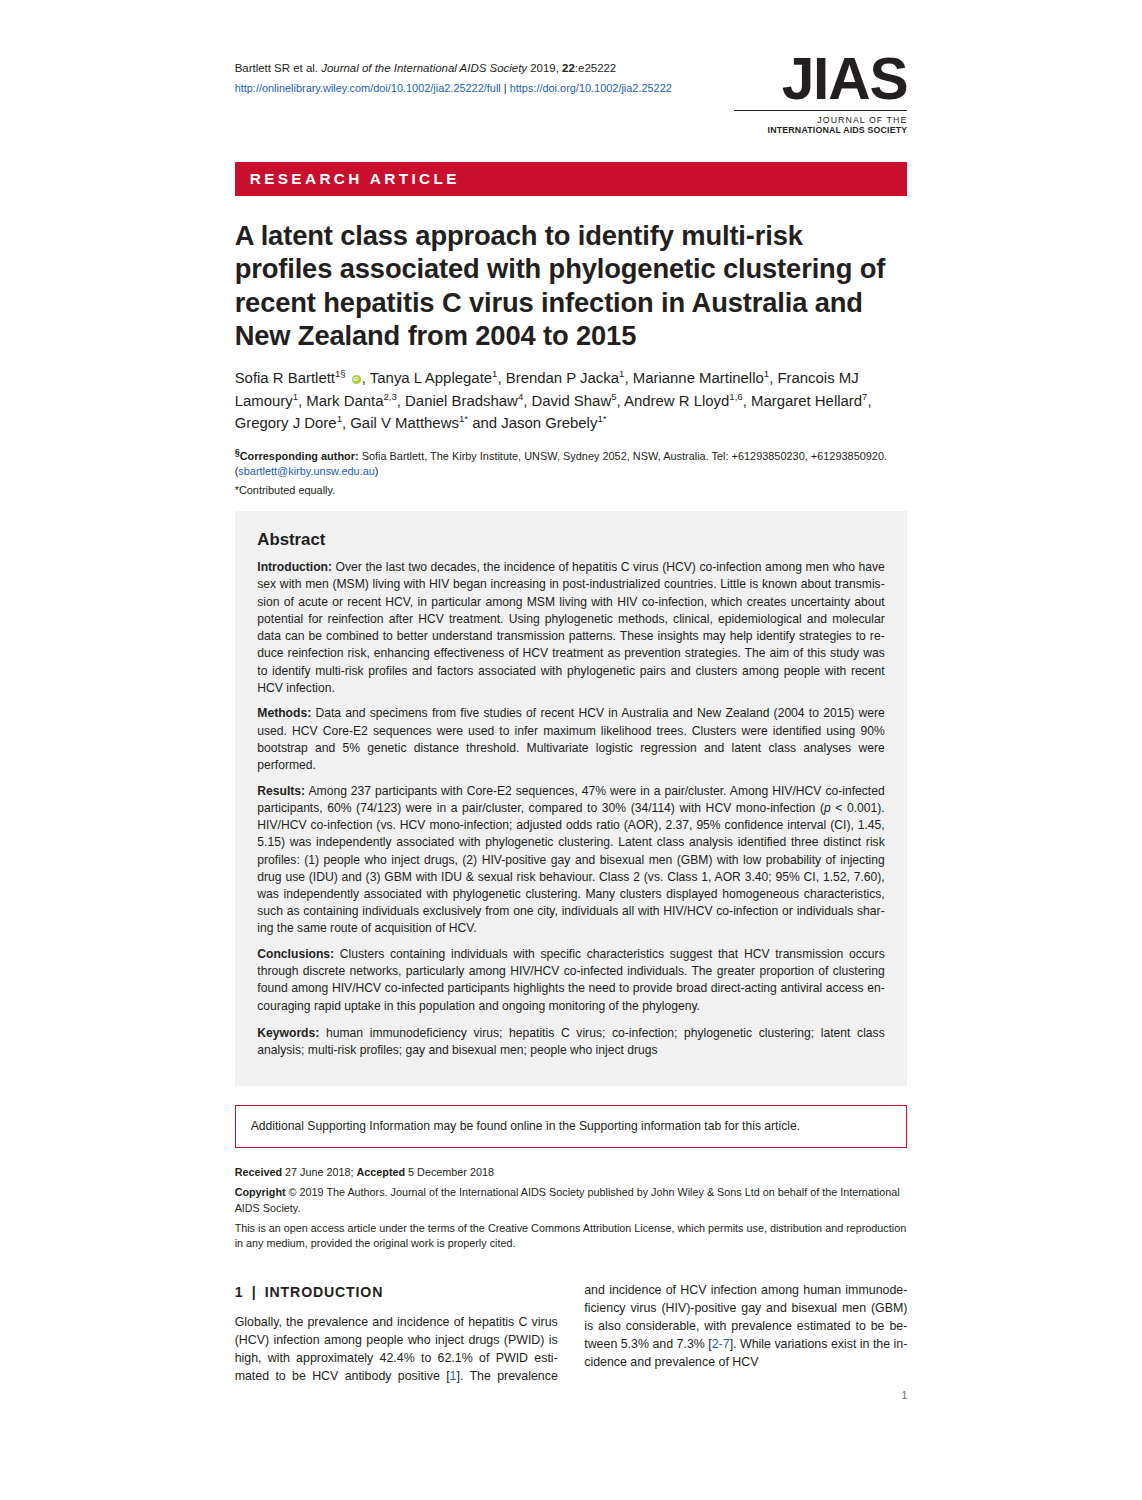Bartlett SR et al. Journal of the International AIDS Society 2019, 22:e25222
http://onlinelibrary.wiley.com/doi/10.1002/jia2.25222/full | https://doi.org/10.1002/jia2.25222
JIAS Journal of the International AIDS Society
RESEARCH ARTICLE
A latent class approach to identify multi-risk profiles associated with phylogenetic clustering of recent hepatitis C virus infection in Australia and New Zealand from 2004 to 2015
Sofia R Bartlett1§ , Tanya L Applegate1, Brendan P Jacka1, Marianne Martinello1, Francois MJ Lamoury1, Mark Danta2,3, Daniel Bradshaw4, David Shaw5, Andrew R Lloyd1,6, Margaret Hellard7, Gregory J Dore1, Gail V Matthews1* and Jason Grebely1*
§Corresponding author: Sofia Bartlett, The Kirby Institute, UNSW, Sydney 2052, NSW, Australia. Tel: +61293850230, +61293850920. (sbartlett@kirby.unsw.edu.au)
*Contributed equally.
Abstract
Introduction: Over the last two decades, the incidence of hepatitis C virus (HCV) co-infection among men who have sex with men (MSM) living with HIV began increasing in post-industrialized countries. Little is known about transmission of acute or recent HCV, in particular among MSM living with HIV co-infection, which creates uncertainty about potential for reinfection after HCV treatment. Using phylogenetic methods, clinical, epidemiological and molecular data can be combined to better understand transmission patterns. These insights may help identify strategies to reduce reinfection risk, enhancing effectiveness of HCV treatment as prevention strategies. The aim of this study was to identify multi-risk profiles and factors associated with phylogenetic pairs and clusters among people with recent HCV infection.
Methods: Data and specimens from five studies of recent HCV in Australia and New Zealand (2004 to 2015) were used. HCV Core-E2 sequences were used to infer maximum likelihood trees. Clusters were identified using 90% bootstrap and 5% genetic distance threshold. Multivariate logistic regression and latent class analyses were performed.
Results: Among 237 participants with Core-E2 sequences, 47% were in a pair/cluster. Among HIV/HCV co-infected participants, 60% (74/123) were in a pair/cluster, compared to 30% (34/114) with HCV mono-infection (p < 0.001). HIV/HCV co-infection (vs. HCV mono-infection; adjusted odds ratio (AOR), 2.37, 95% confidence interval (CI), 1.45, 5.15) was independently associated with phylogenetic clustering. Latent class analysis identified three distinct risk profiles: (1) people who inject drugs, (2) HIV-positive gay and bisexual men (GBM) with low probability of injecting drug use (IDU) and (3) GBM with IDU & sexual risk behaviour. Class 2 (vs. Class 1, AOR 3.40; 95% CI, 1.52, 7.60), was independently associated with phylogenetic clustering. Many clusters displayed homogeneous characteristics, such as containing individuals exclusively from one city, individuals all with HIV/HCV co-infection or individuals sharing the same route of acquisition of HCV.
Conclusions: Clusters containing individuals with specific characteristics suggest that HCV transmission occurs through discrete networks, particularly among HIV/HCV co-infected individuals. The greater proportion of clustering found among HIV/HCV co-infected participants highlights the need to provide broad direct-acting antiviral access encouraging rapid uptake in this population and ongoing monitoring of the phylogeny.
Keywords: human immunodeficiency virus; hepatitis C virus; co-infection; phylogenetic clustering; latent class analysis; multi-risk profiles; gay and bisexual men; people who inject drugs
Additional Supporting Information may be found online in the Supporting information tab for this article.
Received 27 June 2018; Accepted 5 December 2018
Copyright © 2019 The Authors. Journal of the International AIDS Society published by John Wiley & Sons Ltd on behalf of the International AIDS Society.
This is an open access article under the terms of the Creative Commons Attribution License, which permits use, distribution and reproduction in any medium, provided the original work is properly cited.
1|INTRODUCTION
Globally, the prevalence and incidence of hepatitis C virus (HCV) infection among people who inject drugs (PWID) is high, with approximately 42.4% to 62.1% of PWID estimated to be HCV antibody positive [1]. The prevalence and incidence of HCV infection among human immunodeficiency virus (HIV)-positive gay and bisexual men (GBM) is also considerable, with prevalence estimated to be between 5.3% and 7.3% [2-7]. While variations exist in the incidence and prevalence of HCV
1